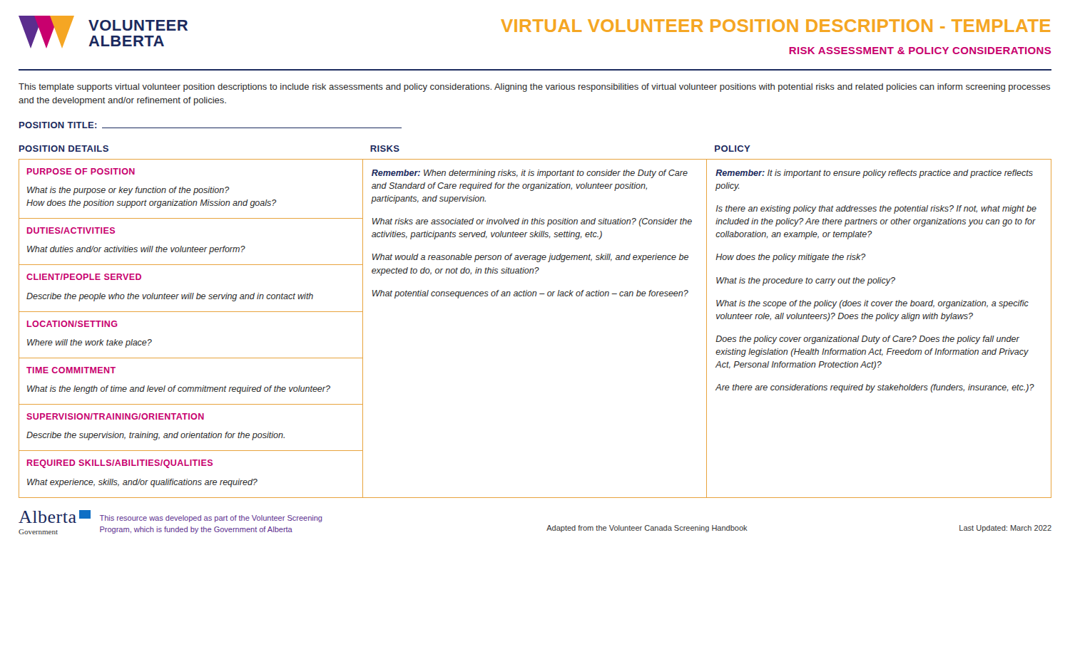VOLUNTEER ALBERTA
Virtual Volunteer Position Description - Template
Risk Assessment & Policy Considerations
This template supports virtual volunteer position descriptions to include risk assessments and policy considerations. Aligning the various responsibilities of virtual volunteer positions with potential risks and related policies can inform screening processes and the development and/or refinement of policies.
POSITION TITLE:
Position Details
Risks
Policy
Purpose of Position
What is the purpose or key function of the position?
How does the position support organization Mission and goals?
Duties/Activities
What duties and/or activities will the volunteer perform?
Client/People Served
Describe the people who the volunteer will be serving and in contact with
Location/Setting
Where will the work take place?
Time Commitment
What is the length of time and level of commitment required of the volunteer?
Supervision/Training/Orientation
Describe the supervision, training, and orientation for the position.
Required Skills/Abilities/Qualities
What experience, skills, and/or qualifications are required?
Remember: When determining risks, it is important to consider the Duty of Care and Standard of Care required for the organization, volunteer position, participants, and supervision.
What risks are associated or involved in this position and situation? (Consider the activities, participants served, volunteer skills, setting, etc.)
What would a reasonable person of average judgement, skill, and experience be expected to do, or not do, in this situation?
What potential consequences of an action – or lack of action – can be foreseen?
Remember: It is important to ensure policy reflects practice and practice reflects policy.
Is there an existing policy that addresses the potential risks? If not, what might be included in the policy? Are there partners or other organizations you can go to for collaboration, an example, or template?
How does the policy mitigate the risk?
What is the procedure to carry out the policy?
What is the scope of the policy (does it cover the board, organization, a specific volunteer role, all volunteers)? Does the policy align with bylaws?
Does the policy cover organizational Duty of Care? Does the policy fall under existing legislation (Health Information Act, Freedom of Information and Privacy Act, Personal Information Protection Act)?
Are there are considerations required by stakeholders (funders, insurance, etc.)?
Alberta Government
This resource was developed as part of the Volunteer Screening Program, which is funded by the Government of Alberta
Adapted from the Volunteer Canada Screening Handbook
Last Updated: March 2022